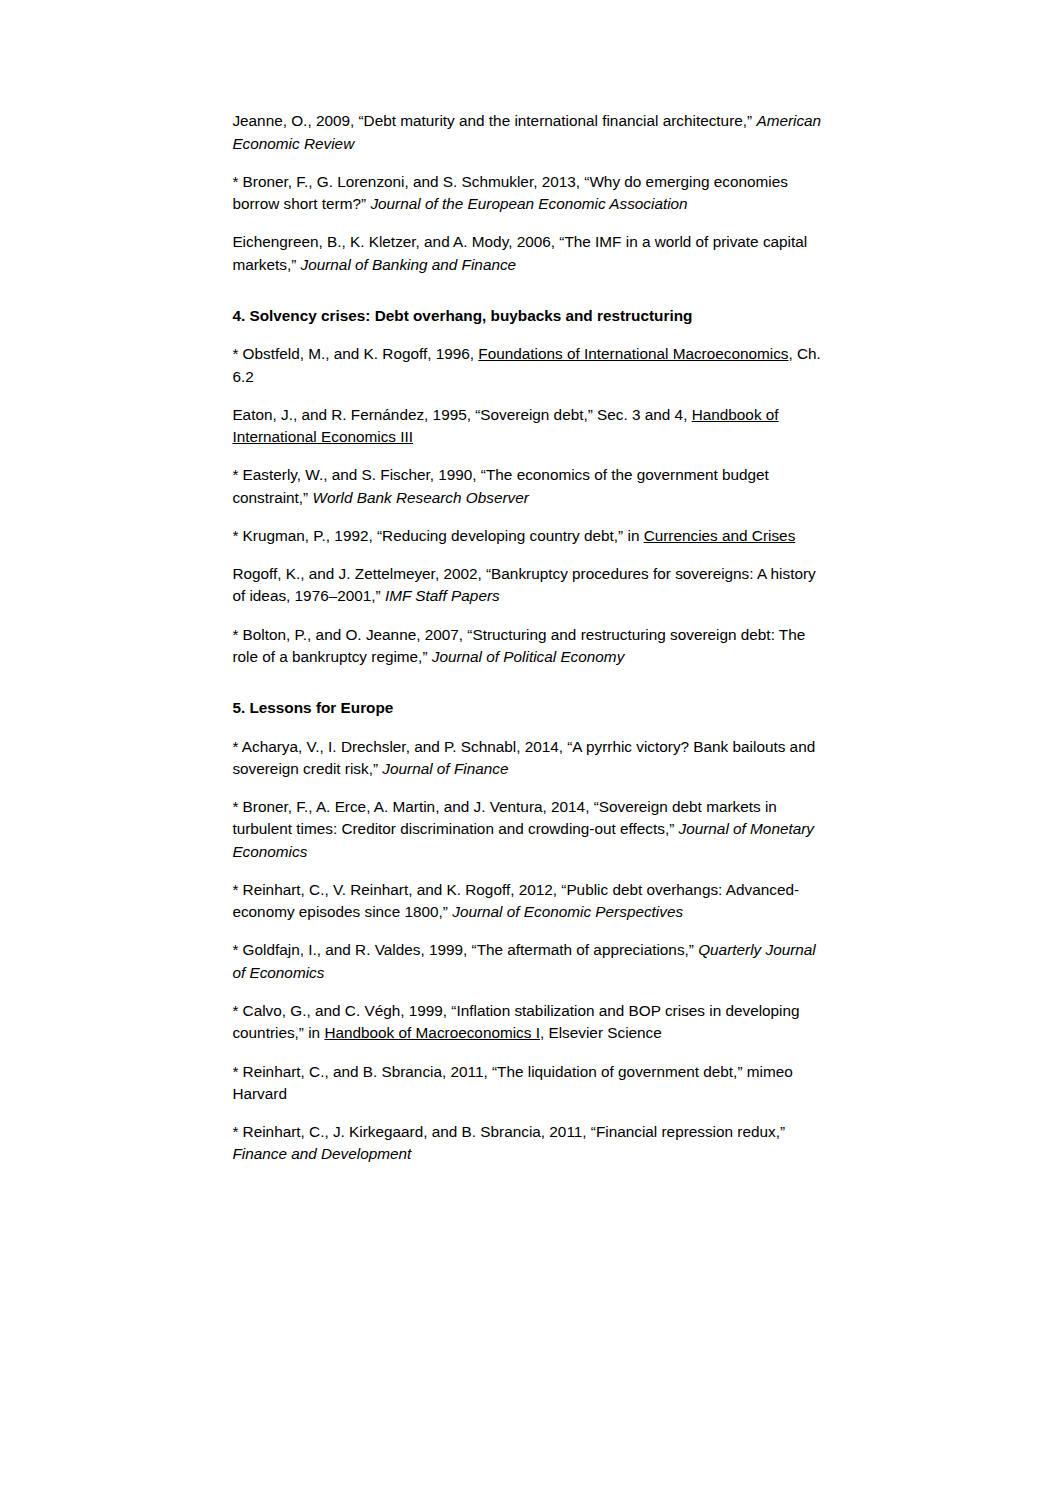Jeanne, O., 2009, “Debt maturity and the international financial architecture,” American Economic Review
* Broner, F., G. Lorenzoni, and S. Schmukler, 2013, “Why do emerging economies borrow short term?” Journal of the European Economic Association
Eichengreen, B., K. Kletzer, and A. Mody, 2006, “The IMF in a world of private capital markets,” Journal of Banking and Finance
4. Solvency crises: Debt overhang, buybacks and restructuring
* Obstfeld, M., and K. Rogoff, 1996, Foundations of International Macroeconomics, Ch. 6.2
Eaton, J., and R. Fernández, 1995, “Sovereign debt,” Sec. 3 and 4, Handbook of International Economics III
* Easterly, W., and S. Fischer, 1990, “The economics of the government budget constraint,” World Bank Research Observer
* Krugman, P., 1992, “Reducing developing country debt,” in Currencies and Crises
Rogoff, K., and J. Zettelmeyer, 2002, “Bankruptcy procedures for sovereigns: A history of ideas, 1976–2001,” IMF Staff Papers
* Bolton, P., and O. Jeanne, 2007, “Structuring and restructuring sovereign debt: The role of a bankruptcy regime,” Journal of Political Economy
5. Lessons for Europe
* Acharya, V., I. Drechsler, and P. Schnabl, 2014, “A pyrrhic victory? Bank bailouts and sovereign credit risk,” Journal of Finance
* Broner, F., A. Erce, A. Martin, and J. Ventura, 2014, “Sovereign debt markets in turbulent times: Creditor discrimination and crowding-out effects,” Journal of Monetary Economics
* Reinhart, C., V. Reinhart, and K. Rogoff, 2012, “Public debt overhangs: Advanced-economy episodes since 1800,” Journal of Economic Perspectives
* Goldfajn, I., and R. Valdes, 1999, “The aftermath of appreciations,” Quarterly Journal of Economics
* Calvo, G., and C. Végh, 1999, “Inflation stabilization and BOP crises in developing countries,” in Handbook of Macroeconomics I, Elsevier Science
* Reinhart, C., and B. Sbrancia, 2011, “The liquidation of government debt,” mimeo Harvard
* Reinhart, C., J. Kirkegaard, and B. Sbrancia, 2011, “Financial repression redux,” Finance and Development